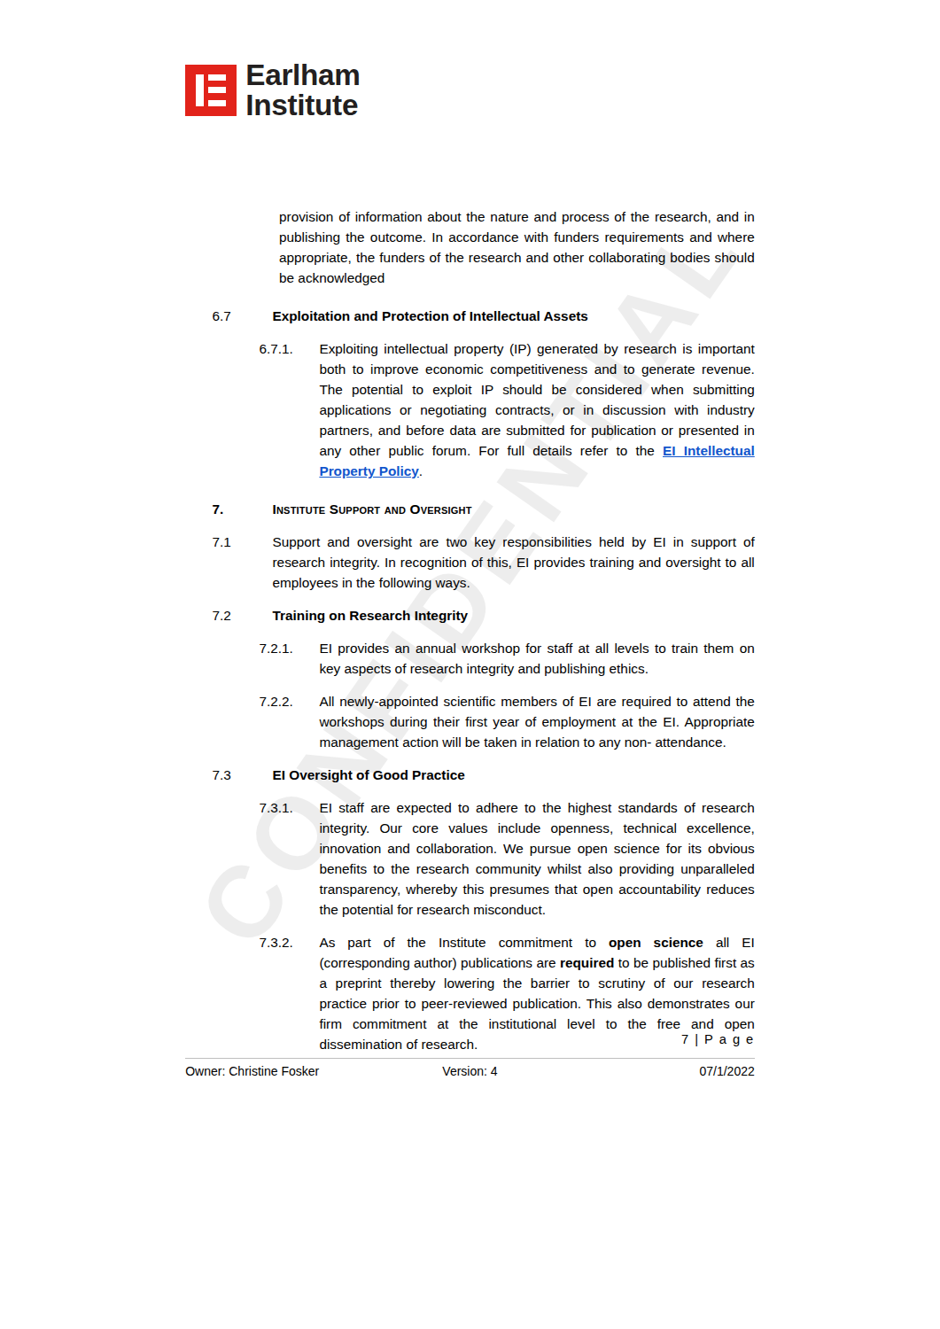CONFIDENTIAL
Earlham
Institute
provision of information about the nature and process of the research, and in publishing the outcome. In accordance with funders requirements and where appropriate, the funders of the research and other collaborating bodies should be acknowledged
6.7
Exploitation and Protection of Intellectual Assets
6.7.1.
Exploiting intellectual property (IP) generated by research is important both to improve economic competitiveness and to generate revenue. The potential to exploit IP should be considered when submitting applications or negotiating contracts, or in discussion with industry partners, and before data are submitted for publication or presented in any other public forum. For full details refer to the EI Intellectual Property Policy.
7.
Institute Support and Oversight
7.1
Support and oversight are two key responsibilities held by EI in support of research integrity. In recognition of this, EI provides training and oversight to all employees in the following ways.
7.2
Training on Research Integrity
7.2.1.
EI provides an annual workshop for staff at all levels to train them on key aspects of research integrity and publishing ethics.
7.2.2.
All newly-appointed scientific members of EI are required to attend the workshops during their first year of employment at the EI. Appropriate management action will be taken in relation to any non- attendance.
7.3
EI Oversight of Good Practice
7.3.1.
EI staff are expected to adhere to the highest standards of research integrity. Our core values include openness, technical excellence, innovation and collaboration. We pursue open science for its obvious benefits to the research community whilst also providing unparalleled transparency, whereby this presumes that open accountability reduces the potential for research misconduct.
7.3.2.
As part of the Institute commitment to open science all EI (corresponding author) publications are required to be published first as a preprint thereby lowering the barrier to scrutiny of our research practice prior to peer-reviewed publication. This also demonstrates our firm commitment at the institutional level to the free and open dissemination of research.
7 | P a g e
Owner: Christine Fosker
Version: 4
07/1/2022